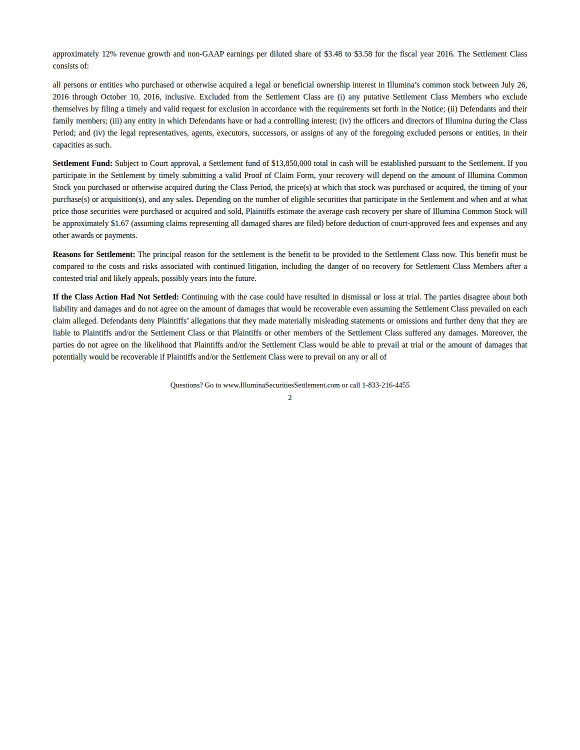approximately 12% revenue growth and non-GAAP earnings per diluted share of $3.48 to $3.58 for the fiscal year 2016. The Settlement Class consists of:
all persons or entities who purchased or otherwise acquired a legal or beneficial ownership interest in Illumina’s common stock between July 26, 2016 through October 10, 2016, inclusive. Excluded from the Settlement Class are (i) any putative Settlement Class Members who exclude themselves by filing a timely and valid request for exclusion in accordance with the requirements set forth in the Notice; (ii) Defendants and their family members; (iii) any entity in which Defendants have or had a controlling interest; (iv) the officers and directors of Illumina during the Class Period; and (iv) the legal representatives, agents, executors, successors, or assigns of any of the foregoing excluded persons or entities, in their capacities as such.
Settlement Fund: Subject to Court approval, a Settlement fund of $13,850,000 total in cash will be established pursuant to the Settlement. If you participate in the Settlement by timely submitting a valid Proof of Claim Form, your recovery will depend on the amount of Illumina Common Stock you purchased or otherwise acquired during the Class Period, the price(s) at which that stock was purchased or acquired, the timing of your purchase(s) or acquisition(s), and any sales. Depending on the number of eligible securities that participate in the Settlement and when and at what price those securities were purchased or acquired and sold, Plaintiffs estimate the average cash recovery per share of Illumina Common Stock will be approximately $1.67 (assuming claims representing all damaged shares are filed) before deduction of court-approved fees and expenses and any other awards or payments.
Reasons for Settlement: The principal reason for the settlement is the benefit to be provided to the Settlement Class now. This benefit must be compared to the costs and risks associated with continued litigation, including the danger of no recovery for Settlement Class Members after a contested trial and likely appeals, possibly years into the future.
If the Class Action Had Not Settled: Continuing with the case could have resulted in dismissal or loss at trial. The parties disagree about both liability and damages and do not agree on the amount of damages that would be recoverable even assuming the Settlement Class prevailed on each claim alleged. Defendants deny Plaintiffs’ allegations that they made materially misleading statements or omissions and further deny that they are liable to Plaintiffs and/or the Settlement Class or that Plaintiffs or other members of the Settlement Class suffered any damages. Moreover, the parties do not agree on the likelihood that Plaintiffs and/or the Settlement Class would be able to prevail at trial or the amount of damages that potentially would be recoverable if Plaintiffs and/or the Settlement Class were to prevail on any or all of
Questions? Go to www.IlluminaSecuritiesSettlement.com or call 1-833-216-4455
2